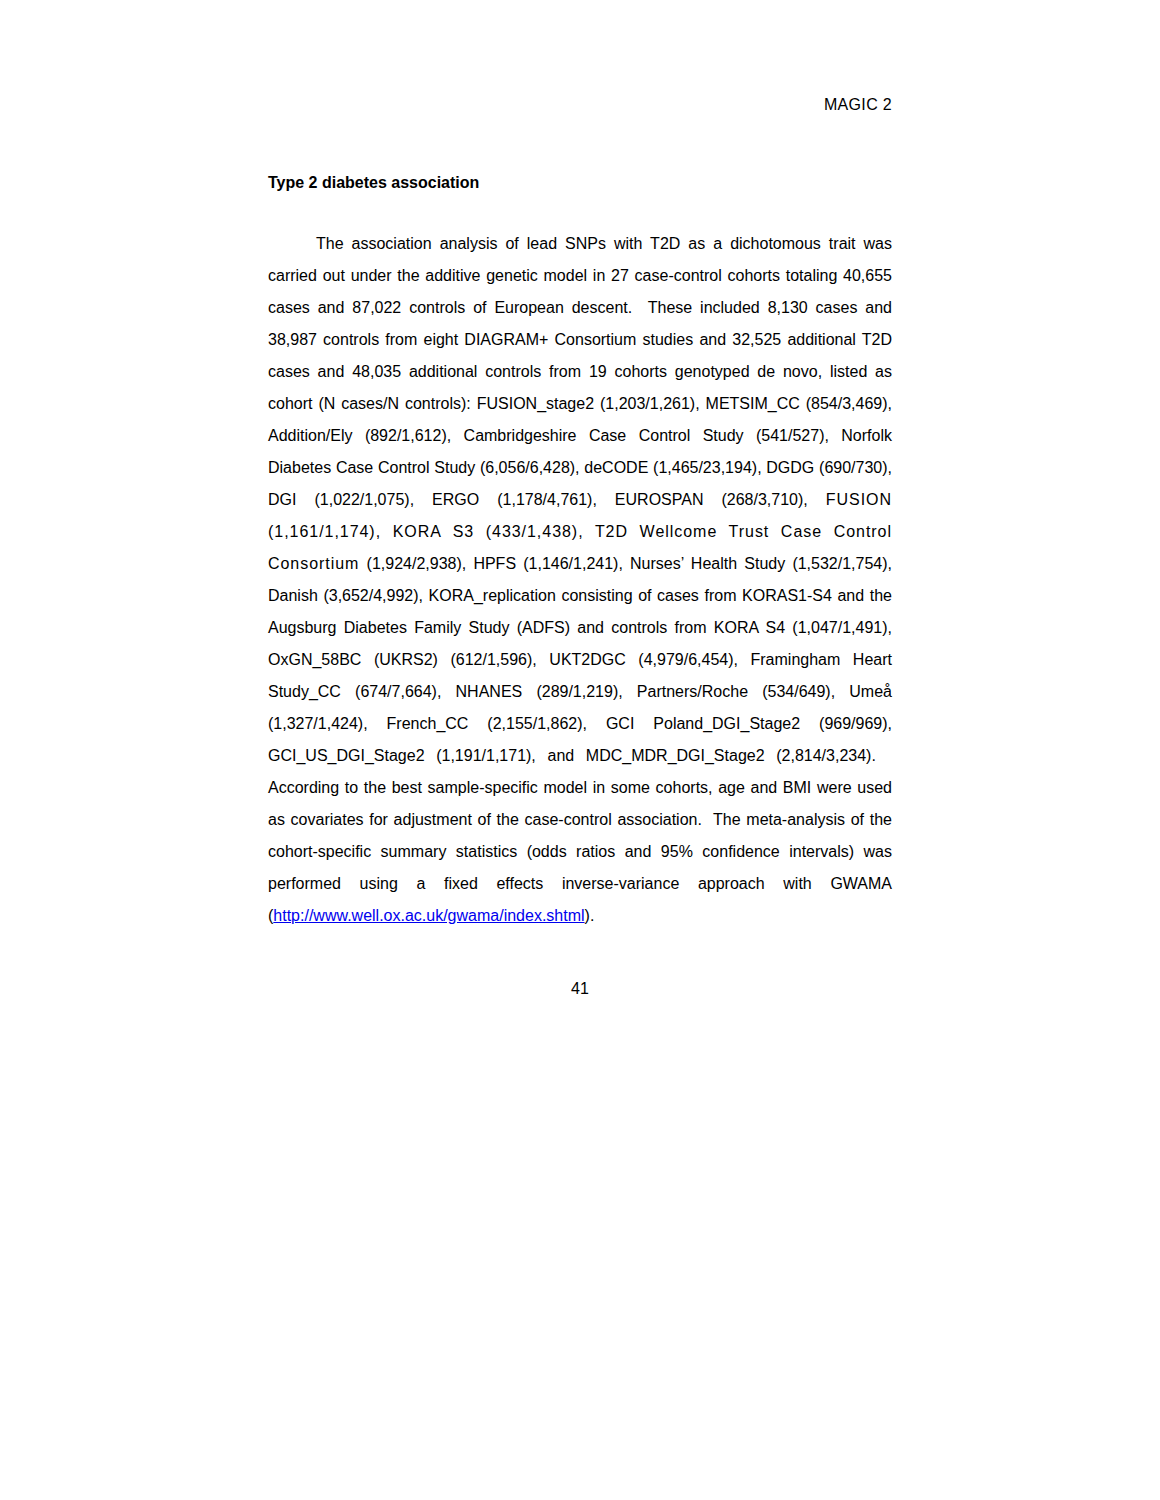MAGIC 2
Type 2 diabetes association
The association analysis of lead SNPs with T2D as a dichotomous trait was carried out under the additive genetic model in 27 case-control cohorts totaling 40,655 cases and 87,022 controls of European descent. These included 8,130 cases and 38,987 controls from eight DIAGRAM+ Consortium studies and 32,525 additional T2D cases and 48,035 additional controls from 19 cohorts genotyped de novo, listed as cohort (N cases/N controls): FUSION_stage2 (1,203/1,261), METSIM_CC (854/3,469), Addition/Ely (892/1,612), Cambridgeshire Case Control Study (541/527), Norfolk Diabetes Case Control Study (6,056/6,428), deCODE (1,465/23,194), DGDG (690/730), DGI (1,022/1,075), ERGO (1,178/4,761), EUROSPAN (268/3,710), FUSION (1,161/1,174), KORA S3 (433/1,438), T2D Wellcome Trust Case Control Consortium (1,924/2,938), HPFS (1,146/1,241), Nurses’ Health Study (1,532/1,754), Danish (3,652/4,992), KORA_replication consisting of cases from KORAS1-S4 and the Augsburg Diabetes Family Study (ADFS) and controls from KORA S4 (1,047/1,491), OxGN_58BC (UKRS2) (612/1,596), UKT2DGC (4,979/6,454), Framingham Heart Study_CC (674/7,664), NHANES (289/1,219), Partners/Roche (534/649), Umeå (1,327/1,424), French_CC (2,155/1,862), GCI Poland_DGI_Stage2 (969/969), GCI_US_DGI_Stage2 (1,191/1,171), and MDC_MDR_DGI_Stage2 (2,814/3,234). According to the best sample-specific model in some cohorts, age and BMI were used as covariates for adjustment of the case-control association. The meta-analysis of the cohort-specific summary statistics (odds ratios and 95% confidence intervals) was performed using a fixed effects inverse-variance approach with GWAMA (http://www.well.ox.ac.uk/gwama/index.shtml).
41